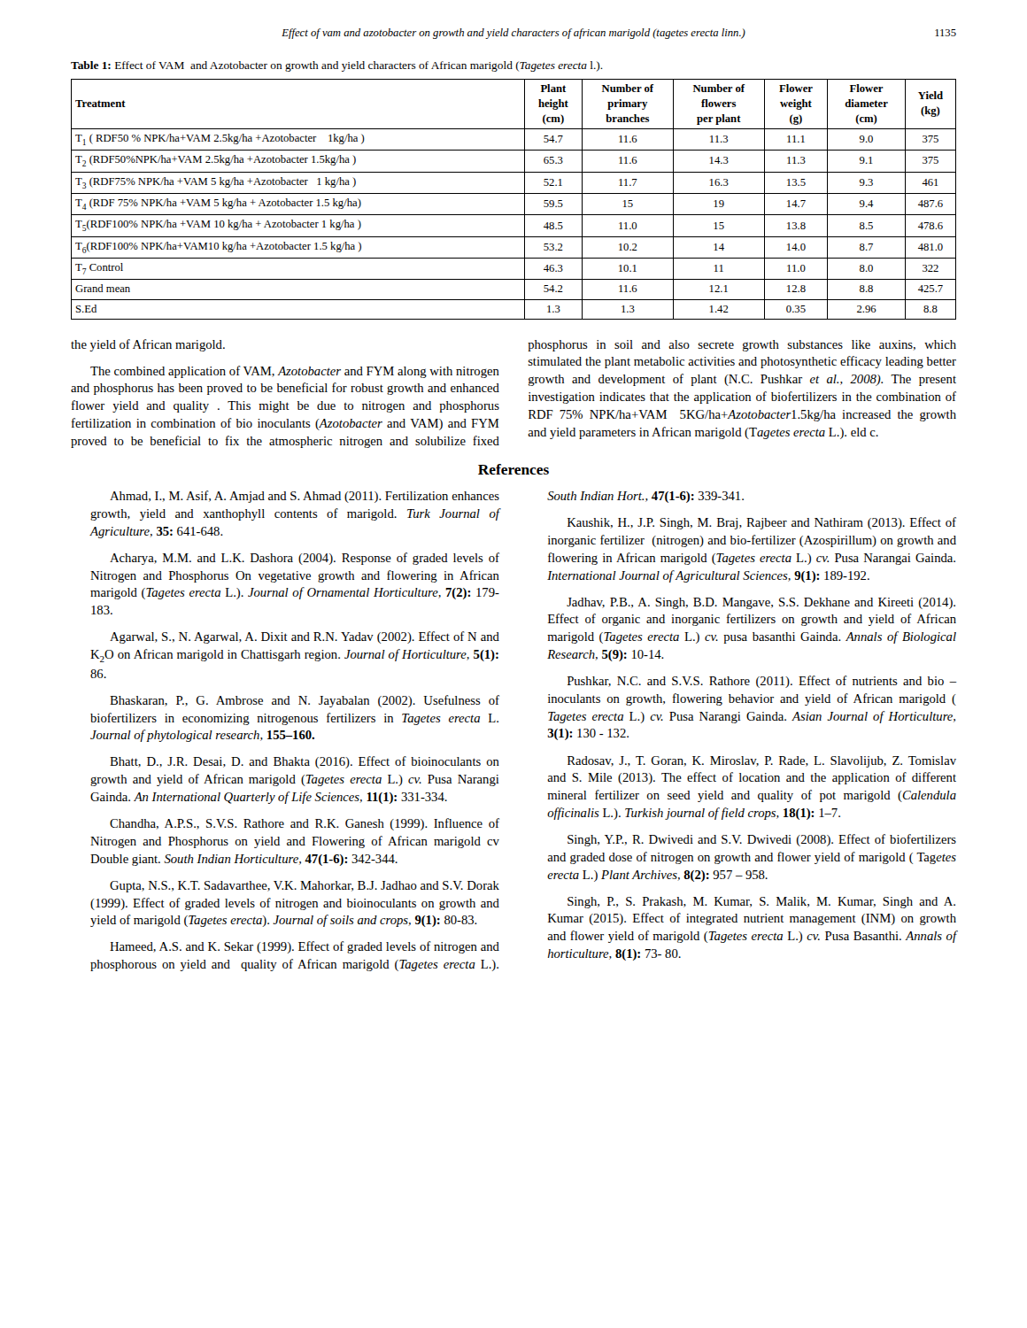Effect of vam and azotobacter on growth and yield characters of african marigold (tagetes erecta linn.) 1135
Table 1: Effect of VAM and Azotobacter on growth and yield characters of African marigold (Tagetes erecta l.).
| Treatment | Plant height (cm) | Number of primary branches | Number of flowers per plant | Flower weight (g) | Flower diameter (cm) | Yield (kg) |
| --- | --- | --- | --- | --- | --- | --- |
| T 1 ( RDF50 % NPK/ha+VAM 2.5kg/ha +Azotobacter 1kg/ha ) | 54.7 | 11.6 | 11.3 | 11.1 | 9.0 | 375 |
| T 2 (RDF50%NPK/ha+VAM 2.5kg/ha +Azotobacter 1.5kg/ha ) | 65.3 | 11.6 | 14.3 | 11.3 | 9.1 | 375 |
| T 3 (RDF75% NPK/ha +VAM 5 kg/ha +Azotobacter 1 kg/ha ) | 52.1 | 11.7 | 16.3 | 13.5 | 9.3 | 461 |
| T 4 (RDF 75% NPK/ha +VAM 5 kg/ha + Azotobacter 1.5 kg/ha) | 59.5 | 15 | 19 | 14.7 | 9.4 | 487.6 |
| T 5 (RDF100% NPK/ha +VAM 10 kg/ha + Azotobacter 1 kg/ha ) | 48.5 | 11.0 | 15 | 13.8 | 8.5 | 478.6 |
| T 6 (RDF100% NPK/ha+VAM10 kg/ha +Azotobacter 1.5 kg/ha ) | 53.2 | 10.2 | 14 | 14.0 | 8.7 | 481.0 |
| T 7 Control | 46.3 | 10.1 | 11 | 11.0 | 8.0 | 322 |
| Grand mean | 54.2 | 11.6 | 12.1 | 12.8 | 8.8 | 425.7 |
| S.Ed | 1.3 | 1.3 | 1.42 | 0.35 | 2.96 | 8.8 |
the yield of African marigold.
The combined application of VAM, Azotobacter and FYM along with nitrogen and phosphorus has been proved to be beneficial for robust growth and enhanced flower yield and quality . This might be due to nitrogen and phosphorus fertilization in combination of bio inoculants (Azotobacter and VAM) and FYM proved to be beneficial to fix the atmospheric nitrogen and solubilize fixed phosphorus in soil and also secrete growth substances like auxins, which stimulated the plant metabolic activities and photosynthetic efficacy leading better growth and development of plant (N.C. Pushkar et al., 2008). The present investigation indicates that the application of biofertilizers in the combination of RDF 75% NPK/ha+VAM 5KG/ha+Azotobacter1.5kg/ha increased the growth and yield parameters in African marigold (Tagetes erecta L.). eld c.
References
Ahmad, I., M. Asif, A. Amjad and S. Ahmad (2011). Fertilization enhances growth, yield and xanthophyll contents of marigold. Turk Journal of Agriculture, 35: 641-648.
Acharya, M.M. and L.K. Dashora (2004). Response of graded levels of Nitrogen and Phosphorus On vegetative growth and flowering in African marigold (Tagetes erecta L.). Journal of Ornamental Horticulture, 7(2): 179-183.
Agarwal, S., N. Agarwal, A. Dixit and R.N. Yadav (2002). Effect of N and K2O on African marigold in Chattisgarh region. Journal of Horticulture, 5(1): 86.
Bhaskaran, P., G. Ambrose and N. Jayabalan (2002). Usefulness of biofertilizers in economizing nitrogenous fertilizers in Tagetes erecta L. Journal of phytological research, 155–160.
Bhatt, D., J.R. Desai, D. and Bhakta (2016). Effect of bioinoculants on growth and yield of African marigold (Tagetes erecta L.) cv. Pusa Narangi Gainda. An International Quarterly of Life Sciences, 11(1): 331-334.
Chandha, A.P.S., S.V.S. Rathore and R.K. Ganesh (1999). Influence of Nitrogen and Phosphorus on yield and Flowering of African marigold cv Double giant. South Indian Horticulture, 47(1-6): 342-344.
Gupta, N.S., K.T. Sadavarthee, V.K. Mahorkar, B.J. Jadhao and S.V. Dorak (1999). Effect of graded levels of nitrogen and bioinoculants on growth and yield of marigold (Tagetes erecta). Journal of soils and crops, 9(1): 80-83.
Hameed, A.S. and K. Sekar (1999). Effect of graded levels of nitrogen and phosphorous on yield and quality of African marigold (Tagetes erecta L.). South Indian Hort., 47(1-6): 339-341.
Kaushik, H., J.P. Singh, M. Braj, Rajbeer and Nathiram (2013). Effect of inorganic fertilizer (nitrogen) and bio-fertilizer (Azospirillum) on growth and flowering in African marigold (Tagetes erecta L.) cv. Pusa Narangai Gainda. International Journal of Agricultural Sciences, 9(1): 189-192.
Jadhav, P.B., A. Singh, B.D. Mangave, S.S. Dekhane and Kireeti (2014). Effect of organic and inorganic fertilizers on growth and yield of African marigold (Tagetes erecta L.) cv. pusa basanthi Gainda. Annals of Biological Research, 5(9): 10-14.
Pushkar, N.C. and S.V.S. Rathore (2011). Effect of nutrients and bio – inoculants on growth, flowering behavior and yield of African marigold ( Tagetes erecta L.) cv. Pusa Narangi Gainda. Asian Journal of Horticulture, 3(1): 130 - 132.
Radosav, J., T. Goran, K. Miroslav, P. Rade, L. Slavolijub, Z. Tomislav and S. Mile (2013). The effect of location and the application of different mineral fertilizer on seed yield and quality of pot marigold (Calendula officinalis L.). Turkish journal of field crops, 18(1): 1–7.
Singh, Y.P., R. Dwivedi and S.V. Dwivedi (2008). Effect of biofertilizers and graded dose of nitrogen on growth and flower yield of marigold ( Tagetes erecta L.) Plant Archives, 8(2): 957 – 958.
Singh, P., S. Prakash, M. Kumar, S. Malik, M. Kumar, Singh and A. Kumar (2015). Effect of integrated nutrient management (INM) on growth and flower yield of marigold (Tagetes erecta L.) cv. Pusa Basanthi. Annals of horticulture, 8(1): 73- 80.